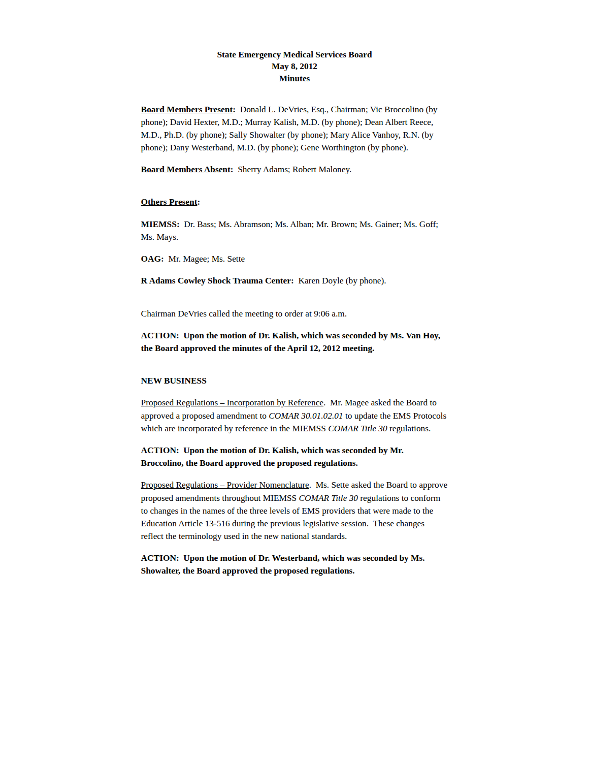State Emergency Medical Services Board May 8, 2012 Minutes
Board Members Present: Donald L. DeVries, Esq., Chairman; Vic Broccolino (by phone); David Hexter, M.D.; Murray Kalish, M.D. (by phone); Dean Albert Reece, M.D., Ph.D. (by phone); Sally Showalter (by phone); Mary Alice Vanhoy, R.N. (by phone); Dany Westerband, M.D. (by phone); Gene Worthington (by phone).
Board Members Absent: Sherry Adams; Robert Maloney.
Others Present:
MIEMSS: Dr. Bass; Ms. Abramson; Ms. Alban; Mr. Brown; Ms. Gainer; Ms. Goff; Ms. Mays.
OAG: Mr. Magee; Ms. Sette
R Adams Cowley Shock Trauma Center: Karen Doyle (by phone).
Chairman DeVries called the meeting to order at 9:06 a.m.
ACTION: Upon the motion of Dr. Kalish, which was seconded by Ms. Van Hoy, the Board approved the minutes of the April 12, 2012 meeting.
NEW BUSINESS
Proposed Regulations – Incorporation by Reference. Mr. Magee asked the Board to approved a proposed amendment to COMAR 30.01.02.01 to update the EMS Protocols which are incorporated by reference in the MIEMSS COMAR Title 30 regulations.
ACTION: Upon the motion of Dr. Kalish, which was seconded by Mr. Broccolino, the Board approved the proposed regulations.
Proposed Regulations – Provider Nomenclature. Ms. Sette asked the Board to approve proposed amendments throughout MIEMSS COMAR Title 30 regulations to conform to changes in the names of the three levels of EMS providers that were made to the Education Article 13-516 during the previous legislative session. These changes reflect the terminology used in the new national standards.
ACTION: Upon the motion of Dr. Westerband, which was seconded by Ms. Showalter, the Board approved the proposed regulations.